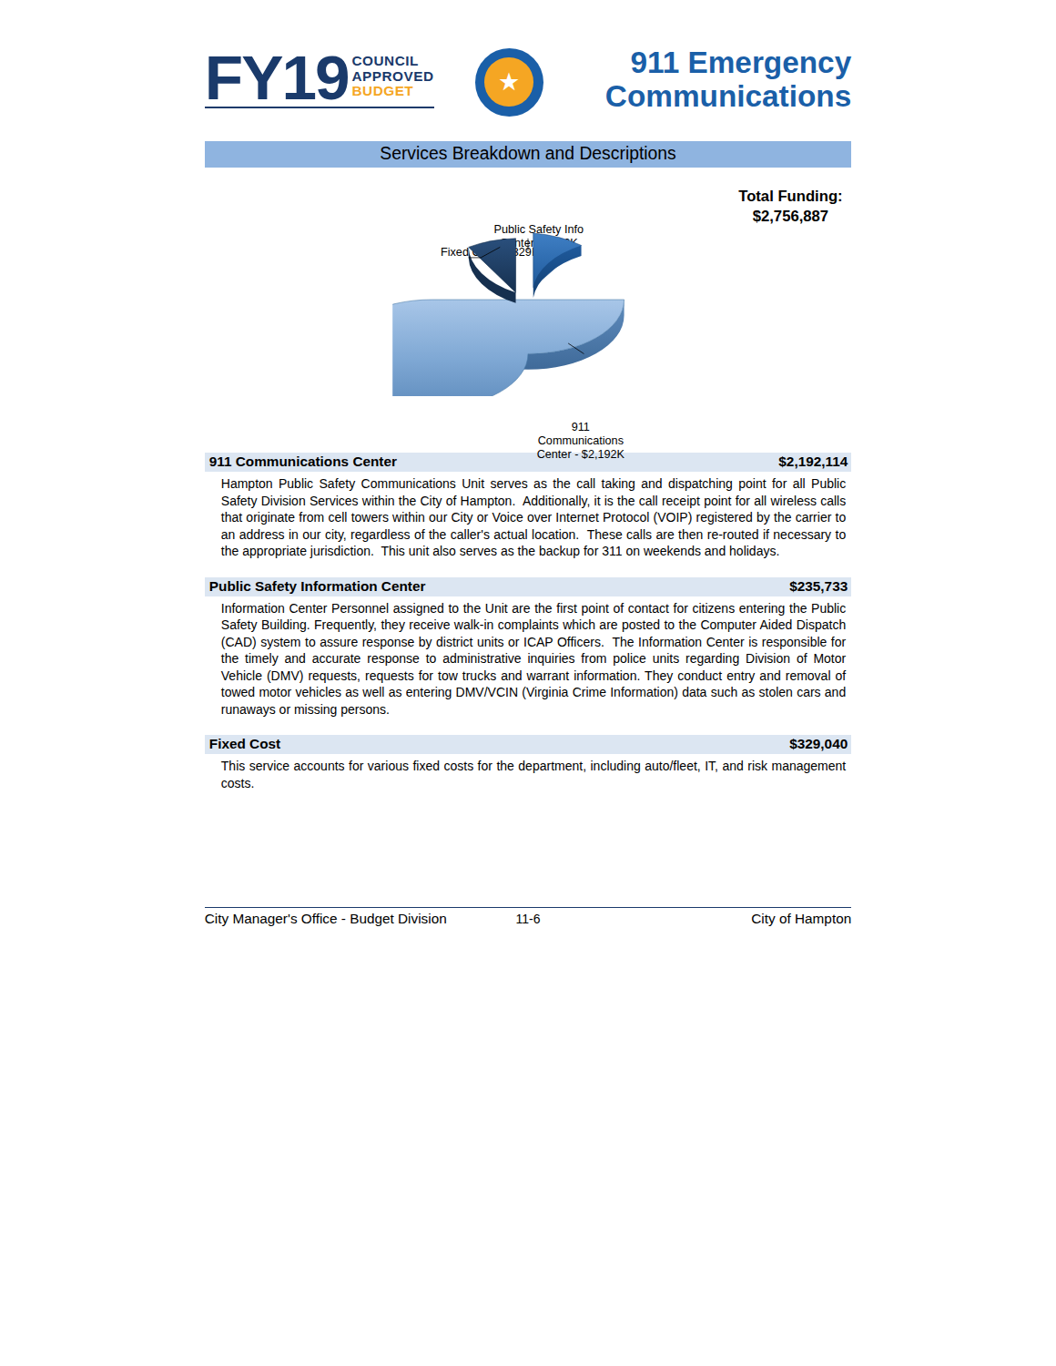FY19 Council Approved Budget
★
911 Emergency
Communications
Services Breakdown and Descriptions
Total Funding:
$2,756,887
Public Safety Info
Center - $236K
Fixed Cost - $329K
911
Communications
Center - $2,192K
911 Communications Center $2,192,114
Hampton Public Safety Communications Unit serves as the call taking and dispatching point for all Public Safety Division Services within the City of Hampton. Additionally, it is the call receipt point for all wireless calls that originate from cell towers within our City or Voice over Internet Protocol (VOIP) registered by the carrier to an address in our city, regardless of the caller's actual location. These calls are then re-routed if necessary to the appropriate jurisdiction. This unit also serves as the backup for 311 on weekends and holidays.
Public Safety Information Center $235,733
Information Center Personnel assigned to the Unit are the first point of contact for citizens entering the Public Safety Building. Frequently, they receive walk-in complaints which are posted to the Computer Aided Dispatch (CAD) system to assure response by district units or ICAP Officers. The Information Center is responsible for the timely and accurate response to administrative inquiries from police units regarding Division of Motor Vehicle (DMV) requests, requests for tow trucks and warrant information. They conduct entry and removal of towed motor vehicles as well as entering DMV/VCIN (Virginia Crime Information) data such as stolen cars and runaways or missing persons.
Fixed Cost $329,040
This service accounts for various fixed costs for the department, including auto/fleet, IT, and risk management costs.
City Manager's Office - Budget Division 11-6 City of Hampton